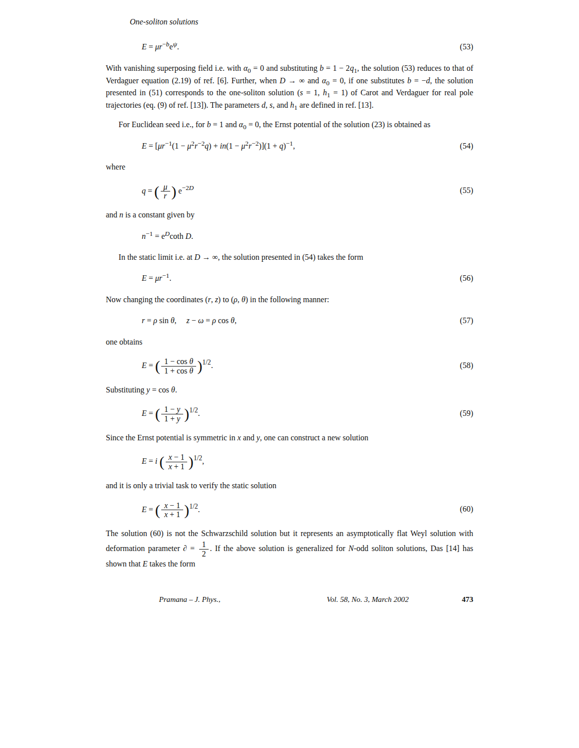One-soliton solutions
E = μr−beψ.
(53)
With vanishing superposing field i.e. with α0 = 0 and substituting b = 1 − 2q1, the solution (53) reduces to that of Verdaguer equation (2.19) of ref. [6]. Further, when D → ∞ and α0 = 0, if one substitutes b = −d, the solution presented in (51) corresponds to the one-soliton solution (s = 1, h1 = 1) of Carot and Verdaguer for real pole trajectories (eq. (9) of ref. [13]). The parameters d, s, and h1 are defined in ref. [13].
For Euclidean seed i.e., for b = 1 and α0 = 0, the Ernst potential of the solution (23) is obtained as
E = [μr−1(1 − μ2r−2q) + in(1 − μ2r−2)](1 + q)−1,
(54)
where
q = (μr) e−2D
(55)
and n is a constant given by
n−1 = eDcoth D.
In the static limit i.e. at D → ∞, the solution presented in (54) takes the form
E = μr−1.
(56)
Now changing the coordinates (r, z) to (ρ, θ) in the following manner:
r = ρ sin θ, z − ω = ρ cos θ,
(57)
one obtains
E = (1 − cos θ 1 + cos θ)1/2.
(58)
Substituting y = cos θ.
E = (1 − y 1 + y)1/2.
(59)
Since the Ernst potential is symmetric in x and y, one can construct a new solution
E = i (x − 1 x + 1)1/2,
and it is only a trivial task to verify the static solution
E = (x − 1 x + 1)1/2.
(60)
The solution (60) is not the Schwarzschild solution but it represents an asymptotically flat Weyl solution with deformation parameter ∂ = 12. If the above solution is generalized for N-odd soliton solutions, Das [14] has shown that E takes the form
Pramana – J. Phys., Vol. 58, No. 3, March 2002 473